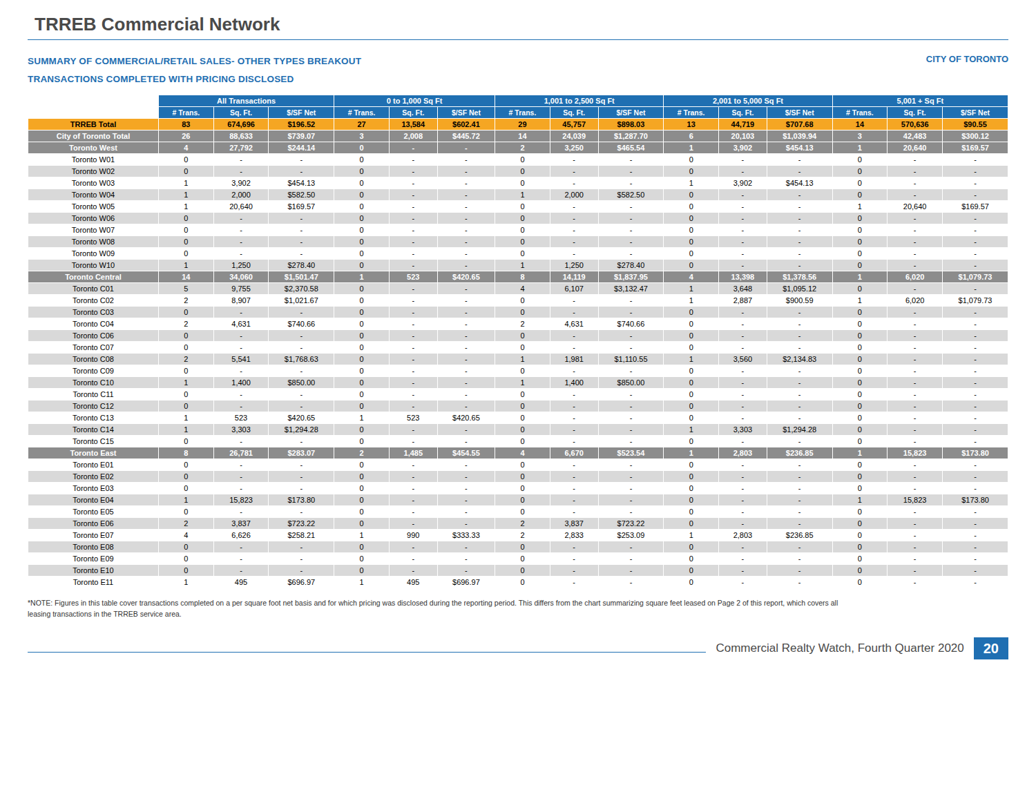TRREB Commercial Network
SUMMARY OF COMMERCIAL/RETAIL SALES- OTHER TYPES BREAKOUT
TRANSACTIONS COMPLETED WITH PRICING DISCLOSED
CITY OF TORONTO
| | All Transactions | 0 to 1,000 Sq Ft | 1,001 to 2,500 Sq Ft | 2,001 to 5,000 Sq Ft | 5,001 + Sq Ft |
| --- | --- | --- | --- | --- | --- |
| | # Trans. | Sq. Ft. | $/SF Net | # Trans. | Sq. Ft. | $/SF Net | # Trans. | Sq. Ft. | $/SF Net | # Trans. | Sq. Ft. | $/SF Net | # Trans. | Sq. Ft. | $/SF Net |
| TRREB Total | 83 | 674,696 | $196.52 | 27 | 13,584 | $602.41 | 29 | 45,757 | $898.03 | 13 | 44,719 | $707.68 | 14 | 570,636 | $90.55 |
| City of Toronto Total | 26 | 88,633 | $739.07 | 3 | 2,008 | $445.72 | 14 | 24,039 | $1,287.70 | 6 | 20,103 | $1,039.94 | 3 | 42,483 | $300.12 |
| Toronto West | 4 | 27,792 | $244.14 | 0 | - | - | 2 | 3,250 | $465.54 | 1 | 3,902 | $454.13 | 1 | 20,640 | $169.57 |
| Toronto W01 | 0 | - | - | 0 | - | - | 0 | - | - | 0 | - | - | 0 | - | - |
| Toronto W02 | 0 | - | - | 0 | - | - | 0 | - | - | 0 | - | - | 0 | - | - |
| Toronto W03 | 1 | 3,902 | $454.13 | 0 | - | - | 0 | - | - | 1 | 3,902 | $454.13 | 0 | - | - |
| Toronto W04 | 1 | 2,000 | $582.50 | 0 | - | - | 1 | 2,000 | $582.50 | 0 | - | - | 0 | - | - |
| Toronto W05 | 1 | 20,640 | $169.57 | 0 | - | - | 0 | - | - | 0 | - | - | 1 | 20,640 | $169.57 |
| Toronto W06 | 0 | - | - | 0 | - | - | 0 | - | - | 0 | - | - | 0 | - | - |
| Toronto W07 | 0 | - | - | 0 | - | - | 0 | - | - | 0 | - | - | 0 | - | - |
| Toronto W08 | 0 | - | - | 0 | - | - | 0 | - | - | 0 | - | - | 0 | - | - |
| Toronto W09 | 0 | - | - | 0 | - | - | 0 | - | - | 0 | - | - | 0 | - | - |
| Toronto W10 | 1 | 1,250 | $278.40 | 0 | - | - | 1 | 1,250 | $278.40 | 0 | - | - | 0 | - | - |
| Toronto Central | 14 | 34,060 | $1,501.47 | 1 | 523 | $420.65 | 8 | 14,119 | $1,837.95 | 4 | 13,398 | $1,378.56 | 1 | 6,020 | $1,079.73 |
| Toronto C01 | 5 | 9,755 | $2,370.58 | 0 | - | - | 4 | 6,107 | $3,132.47 | 1 | 3,648 | $1,095.12 | 0 | - | - |
| Toronto C02 | 2 | 8,907 | $1,021.67 | 0 | - | - | 0 | - | - | 1 | 2,887 | $900.59 | 1 | 6,020 | $1,079.73 |
| Toronto C03 | 0 | - | - | 0 | - | - | 0 | - | - | 0 | - | - | 0 | - | - |
| Toronto C04 | 2 | 4,631 | $740.66 | 0 | - | - | 2 | 4,631 | $740.66 | 0 | - | - | 0 | - | - |
| Toronto C06 | 0 | - | - | 0 | - | - | 0 | - | - | 0 | - | - | 0 | - | - |
| Toronto C07 | 0 | - | - | 0 | - | - | 0 | - | - | 0 | - | - | 0 | - | - |
| Toronto C08 | 2 | 5,541 | $1,768.63 | 0 | - | - | 1 | 1,981 | $1,110.55 | 1 | 3,560 | $2,134.83 | 0 | - | - |
| Toronto C09 | 0 | - | - | 0 | - | - | 0 | - | - | 0 | - | - | 0 | - | - |
| Toronto C10 | 1 | 1,400 | $850.00 | 0 | - | - | 1 | 1,400 | $850.00 | 0 | - | - | 0 | - | - |
| Toronto C11 | 0 | - | - | 0 | - | - | 0 | - | - | 0 | - | - | 0 | - | - |
| Toronto C12 | 0 | - | - | 0 | - | - | 0 | - | - | 0 | - | - | 0 | - | - |
| Toronto C13 | 1 | 523 | $420.65 | 1 | 523 | $420.65 | 0 | - | - | 0 | - | - | 0 | - | - |
| Toronto C14 | 1 | 3,303 | $1,294.28 | 0 | - | - | 0 | - | - | 1 | 3,303 | $1,294.28 | 0 | - | - |
| Toronto C15 | 0 | - | - | 0 | - | - | 0 | - | - | 0 | - | - | 0 | - | - |
| Toronto East | 8 | 26,781 | $283.07 | 2 | 1,485 | $454.55 | 4 | 6,670 | $523.54 | 1 | 2,803 | $236.85 | 1 | 15,823 | $173.80 |
| Toronto E01 | 0 | - | - | 0 | - | - | 0 | - | - | 0 | - | - | 0 | - | - |
| Toronto E02 | 0 | - | - | 0 | - | - | 0 | - | - | 0 | - | - | 0 | - | - |
| Toronto E03 | 0 | - | - | 0 | - | - | 0 | - | - | 0 | - | - | 0 | - | - |
| Toronto E04 | 1 | 15,823 | $173.80 | 0 | - | - | 0 | - | - | 0 | - | - | 1 | 15,823 | $173.80 |
| Toronto E05 | 0 | - | - | 0 | - | - | 0 | - | - | 0 | - | - | 0 | - | - |
| Toronto E06 | 2 | 3,837 | $723.22 | 0 | - | - | 2 | 3,837 | $723.22 | 0 | - | - | 0 | - | - |
| Toronto E07 | 4 | 6,626 | $258.21 | 1 | 990 | $333.33 | 2 | 2,833 | $253.09 | 1 | 2,803 | $236.85 | 0 | - | - |
| Toronto E08 | 0 | - | - | 0 | - | - | 0 | - | - | 0 | - | - | 0 | - | - |
| Toronto E09 | 0 | - | - | 0 | - | - | 0 | - | - | 0 | - | - | 0 | - | - |
| Toronto E10 | 0 | - | - | 0 | - | - | 0 | - | - | 0 | - | - | 0 | - | - |
| Toronto E11 | 1 | 495 | $696.97 | 1 | 495 | $696.97 | 0 | - | - | 0 | - | - | 0 | - | - |
*NOTE: Figures in this table cover transactions completed on a per square foot net basis and for which pricing was disclosed during the reporting period. This differs from the chart summarizing square feet leased on Page 2 of this report, which covers all leasing transactions in the TRREB service area.
Commercial Realty Watch, Fourth Quarter 2020
20